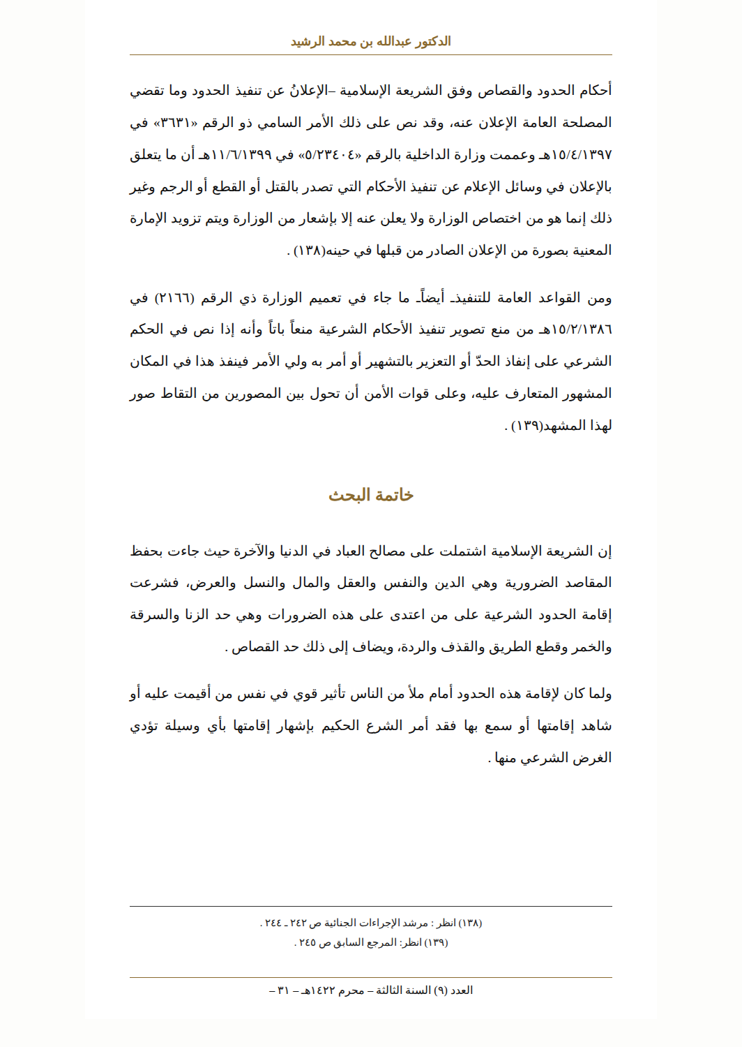الدكتور عبدالله بن محمد الرشيد
أحكام الحدود والقصاص وفق الشريعة الإسلامية –الإعلانُ عن تنفيذ الحدود وما تقضي المصلحة العامة الإعلان عنه، وقد نص على ذلك الأمر السامي ذو الرقم «٣٦٣١» في ١٥/٤/١٣٩٧هـ وعممت وزارة الداخلية بالرقم «٥/٢٣٤٠٤» في ١١/٦/١٣٩٩هـ أن ما يتعلق بالإعلان في وسائل الإعلام عن تنفيذ الأحكام التي تصدر بالقتل أو القطع أو الرجم وغير ذلك إنما هو من اختصاص الوزارة ولا يعلن عنه إلا بإشعار من الوزارة ويتم تزويد الإمارة المعنية بصورة من الإعلان الصادر من قبلها في حينه(١٣٨) .
ومن القواعد العامة للتنفيذـ أيضاًـ ما جاء في تعميم الوزارة ذي الرقم (٢١٦٦) في ١٥/٢/١٣٨٦هـ من منع تصوير تنفيذ الأحكام الشرعية منعاً باتاً وأنه إذا نص في الحكم الشرعي على إنفاذ الحدّ أو التعزير بالتشهير أو أمر به ولي الأمر فينفذ هذا في المكان المشهور المتعارف عليه، وعلى قوات الأمن أن تحول بين المصورين من التقاط صور لهذا المشهد(١٣٩) .
خاتمة البحث
إن الشريعة الإسلامية اشتملت على مصالح العباد في الدنيا والآخرة حيث جاءت بحفظ المقاصد الضرورية وهي الدين والنفس والعقل والمال والنسل والعرض، فشرعت إقامة الحدود الشرعية على من اعتدى على هذه الضرورات وهي حد الزنا والسرقة والخمر وقطع الطريق والقذف والردة، ويضاف إلى ذلك حد القصاص .
ولما كان لإقامة هذه الحدود أمام ملأ من الناس تأثير قوي في نفس من أقيمت عليه أو شاهد إقامتها أو سمع بها فقد أمر الشرع الحكيم بإشهار إقامتها بأي وسيلة تؤدي الغرض الشرعي منها .
(١٣٨) انظر : مرشد الإجراءات الجنائية ص ٢٤٢ ـ ٢٤٤ .
(١٣٩) انظر: المرجع السابق ص ٢٤٥ .
العدد (٩) السنة الثالثة – محرم ١٤٢٢هـ – ٣١ –